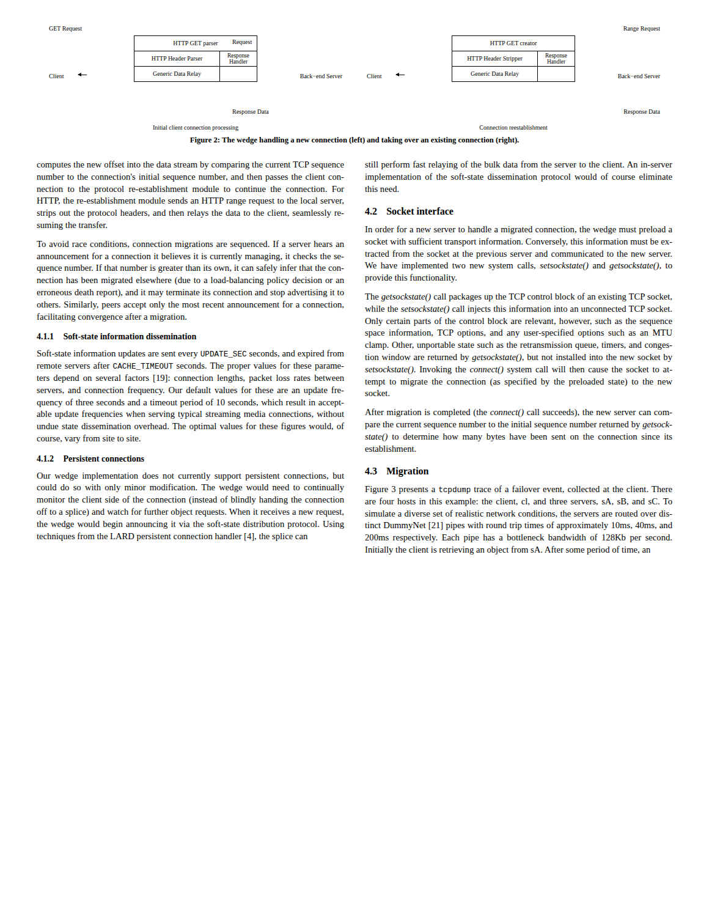GET Request Request Client Back−end Server Response Data Initial client connection processing
HTTP GET parser
HTTP Header Parser
Response
Handler
Generic Data Relay
Range Request Client Back−end Server Response Data Connection reestablishment
HTTP GET creator
HTTP Header Stripper
Response
Handler
Generic Data Relay
Figure 2: The wedge handling a new connection (left) and taking over an existing connection (right).
computes the new offset into the data stream by comparing the current TCP sequence number to the connection's initial sequence number, and then passes the client connection to the protocol re-establishment module to continue the connection. For HTTP, the re-establishment module sends an HTTP range request to the local server, strips out the protocol headers, and then relays the data to the client, seamlessly resuming the transfer.
To avoid race conditions, connection migrations are sequenced. If a server hears an announcement for a connection it believes it is currently managing, it checks the sequence number. If that number is greater than its own, it can safely infer that the connection has been migrated elsewhere (due to a load-balancing policy decision or an erroneous death report), and it may terminate its connection and stop advertising it to others. Similarly, peers accept only the most recent announcement for a connection, facilitating convergence after a migration.
4.1.1 Soft-state information dissemination
Soft-state information updates are sent every UPDATE_SEC seconds, and expired from remote servers after CACHE_TIMEOUT seconds. The proper values for these parameters depend on several factors [19]: connection lengths, packet loss rates between servers, and connection frequency. Our default values for these are an update frequency of three seconds and a timeout period of 10 seconds, which result in acceptable update frequencies when serving typical streaming media connections, without undue state dissemination overhead. The optimal values for these figures would, of course, vary from site to site.
4.1.2 Persistent connections
Our wedge implementation does not currently support persistent connections, but could do so with only minor modification. The wedge would need to continually monitor the client side of the connection (instead of blindly handing the connection off to a splice) and watch for further object requests. When it receives a new request, the wedge would begin announcing it via the soft-state distribution protocol. Using techniques from the LARD persistent connection handler [4], the splice can
still perform fast relaying of the bulk data from the server to the client. An in-server implementation of the soft-state dissemination protocol would of course eliminate this need.
4.2 Socket interface
In order for a new server to handle a migrated connection, the wedge must preload a socket with sufficient transport information. Conversely, this information must be extracted from the socket at the previous server and communicated to the new server. We have implemented two new system calls, setsockstate() and getsockstate(), to provide this functionality.
The getsockstate() call packages up the TCP control block of an existing TCP socket, while the setsockstate() call injects this information into an unconnected TCP socket. Only certain parts of the control block are relevant, however, such as the sequence space information, TCP options, and any user-specified options such as an MTU clamp. Other, unportable state such as the retransmission queue, timers, and congestion window are returned by getsockstate(), but not installed into the new socket by setsockstate(). Invoking the connect() system call will then cause the socket to attempt to migrate the connection (as specified by the preloaded state) to the new socket.
After migration is completed (the connect() call succeeds), the new server can compare the current sequence number to the initial sequence number returned by getsockstate() to determine how many bytes have been sent on the connection since its establishment.
4.3 Migration
Figure 3 presents a tcpdump trace of a failover event, collected at the client. There are four hosts in this example: the client, cl, and three servers, sA, sB, and sC. To simulate a diverse set of realistic network conditions, the servers are routed over distinct DummyNet [21] pipes with round trip times of approximately 10ms, 40ms, and 200ms respectively. Each pipe has a bottleneck bandwidth of 128Kb per second. Initially the client is retrieving an object from sA. After some period of time, an